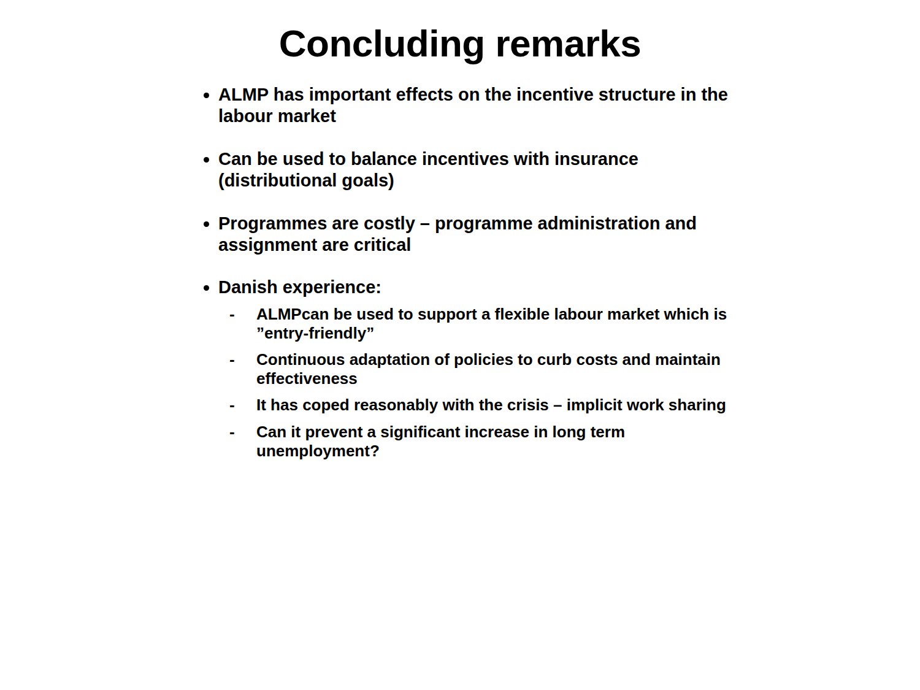Concluding remarks
ALMP has important effects on the incentive structure in the labour market
Can be used to balance incentives with insurance (distributional goals)
Programmes are costly – programme administration and assignment are critical
Danish experience:
ALMPcan be used to support a flexible labour market which is ”entry-friendly”
Continuous adaptation of policies to curb costs and maintain effectiveness
It has coped reasonably with the crisis – implicit work sharing
Can it prevent a significant increase in long term unemployment?